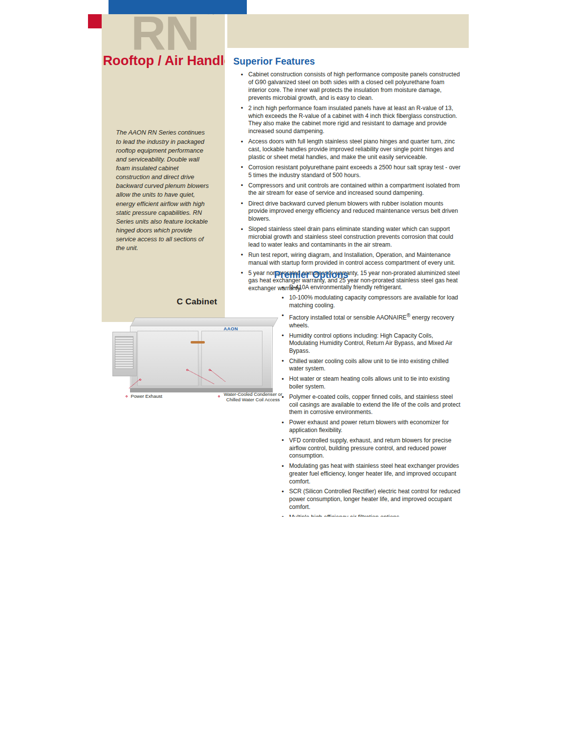RN
Series
Rooftop / Air Handler
The AAON RN Series continues to lead the industry in packaged rooftop equipment performance and serviceability. Double wall foam insulated cabinet construction and direct drive backward curved plenum blowers allow the units to have quiet, energy efficient airflow with high static pressure capabilities. RN Series units also feature lockable hinged doors which provide service access to all sections of the unit.
Superior Features
Cabinet construction consists of high performance composite panels constructed of G90 galvanized steel on both sides with a closed cell polyurethane foam interior core. The inner wall protects the insulation from moisture damage, prevents microbial growth, and is easy to clean.
2 inch high performance foam insulated panels have at least an R-value of 13, which exceeds the R-value of a cabinet with 4 inch thick fiberglass construction. They also make the cabinet more rigid and resistant to damage and provide increased sound dampening.
Access doors with full length stainless steel piano hinges and quarter turn, zinc cast, lockable handles provide improved reliability over single point hinges and plastic or sheet metal handles, and make the unit easily serviceable.
Corrosion resistant polyurethane paint exceeds a 2500 hour salt spray test - over 5 times the industry standard of 500 hours.
Compressors and unit controls are contained within a compartment isolated from the air stream for ease of service and increased sound dampening.
Direct drive backward curved plenum blowers with rubber isolation mounts provide improved energy efficiency and reduced maintenance versus belt driven blowers.
Sloped stainless steel drain pans eliminate standing water which can support microbial growth and stainless steel construction prevents corrosion that could lead to water leaks and contaminants in the air stream.
Run test report, wiring diagram, and Installation, Operation, and Maintenance manual with startup form provided in control access compartment of every unit.
5 year non-prorated compressor warranty, 15 year non-prorated aluminized steel gas heat exchanger warranty, and 25 year non-prorated stainless steel gas heat exchanger warranty.
Premier Options
R-410A environmentally friendly refrigerant.
10-100% modulating capacity compressors are available for load matching cooling.
Factory installed total or sensible AAONAIRE® energy recovery wheels.
Humidity control options including: High Capacity Coils, Modulating Humidity Control, Return Air Bypass, and Mixed Air Bypass.
Chilled water cooling coils allow unit to tie into existing chilled water system.
Hot water or steam heating coils allows unit to tie into existing boiler system.
Polymer e-coated coils, copper finned coils, and stainless steel coil casings are available to extend the life of the coils and protect them in corrosive environments.
Power exhaust and power return blowers with economizer for application flexibility.
VFD controlled supply, exhaust, and return blowers for precise airflow control, building pressure control, and reduced power consumption.
Modulating gas heat with stainless steel heat exchanger provides greater fuel efficiency, longer heater life, and improved occupant comfort.
SCR (Silicon Controlled Rectifier) electric heat control for reduced power consumption, longer heater life, and improved occupant comfort.
Multiple high efficiency air filtration options.
Water-cooled condenser for improved unit efficiency.
Unit controls options including factory installed controls by others.
C Cabinet
AAON
Power Exhaust
Water-Cooled Condenser or Chilled Water Coil Access